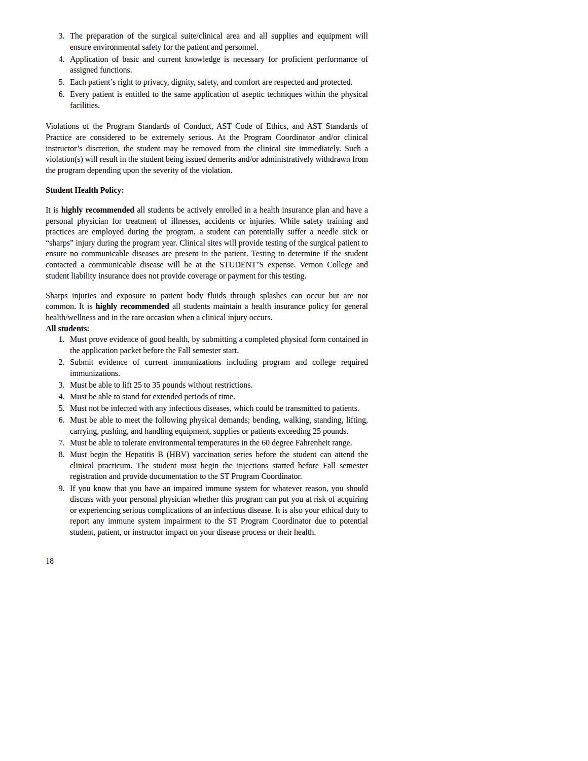The preparation of the surgical suite/clinical area and all supplies and equipment will ensure environmental safety for the patient and personnel.
Application of basic and current knowledge is necessary for proficient performance of assigned functions.
Each patient’s right to privacy, dignity, safety, and comfort are respected and protected.
Every patient is entitled to the same application of aseptic techniques within the physical facilities.
Violations of the Program Standards of Conduct, AST Code of Ethics, and AST Standards of Practice are considered to be extremely serious. At the Program Coordinator and/or clinical instructor’s discretion, the student may be removed from the clinical site immediately. Such a violation(s) will result in the student being issued demerits and/or administratively withdrawn from the program depending upon the severity of the violation.
Student Health Policy:
It is highly recommended all students be actively enrolled in a health insurance plan and have a personal physician for treatment of illnesses, accidents or injuries. While safety training and practices are employed during the program, a student can potentially suffer a needle stick or “sharps” injury during the program year. Clinical sites will provide testing of the surgical patient to ensure no communicable diseases are present in the patient. Testing to determine if the student contacted a communicable disease will be at the STUDENT’S expense. Vernon College and student liability insurance does not provide coverage or payment for this testing.
Sharps injuries and exposure to patient body fluids through splashes can occur but are not common. It is highly recommended all students maintain a health insurance policy for general health/wellness and in the rare occasion when a clinical injury occurs.
All students:
Must prove evidence of good health, by submitting a completed physical form contained in the application packet before the Fall semester start.
Submit evidence of current immunizations including program and college required immunizations.
Must be able to lift 25 to 35 pounds without restrictions.
Must be able to stand for extended periods of time.
Must not be infected with any infectious diseases, which could be transmitted to patients.
Must be able to meet the following physical demands; bending, walking, standing, lifting, carrying, pushing, and handling equipment, supplies or patients exceeding 25 pounds.
Must be able to tolerate environmental temperatures in the 60 degree Fahrenheit range.
Must begin the Hepatitis B (HBV) vaccination series before the student can attend the clinical practicum. The student must begin the injections started before Fall semester registration and provide documentation to the ST Program Coordinator.
If you know that you have an impaired immune system for whatever reason, you should discuss with your personal physician whether this program can put you at risk of acquiring or experiencing serious complications of an infectious disease. It is also your ethical duty to report any immune system impairment to the ST Program Coordinator due to potential student, patient, or instructor impact on your disease process or their health.
18